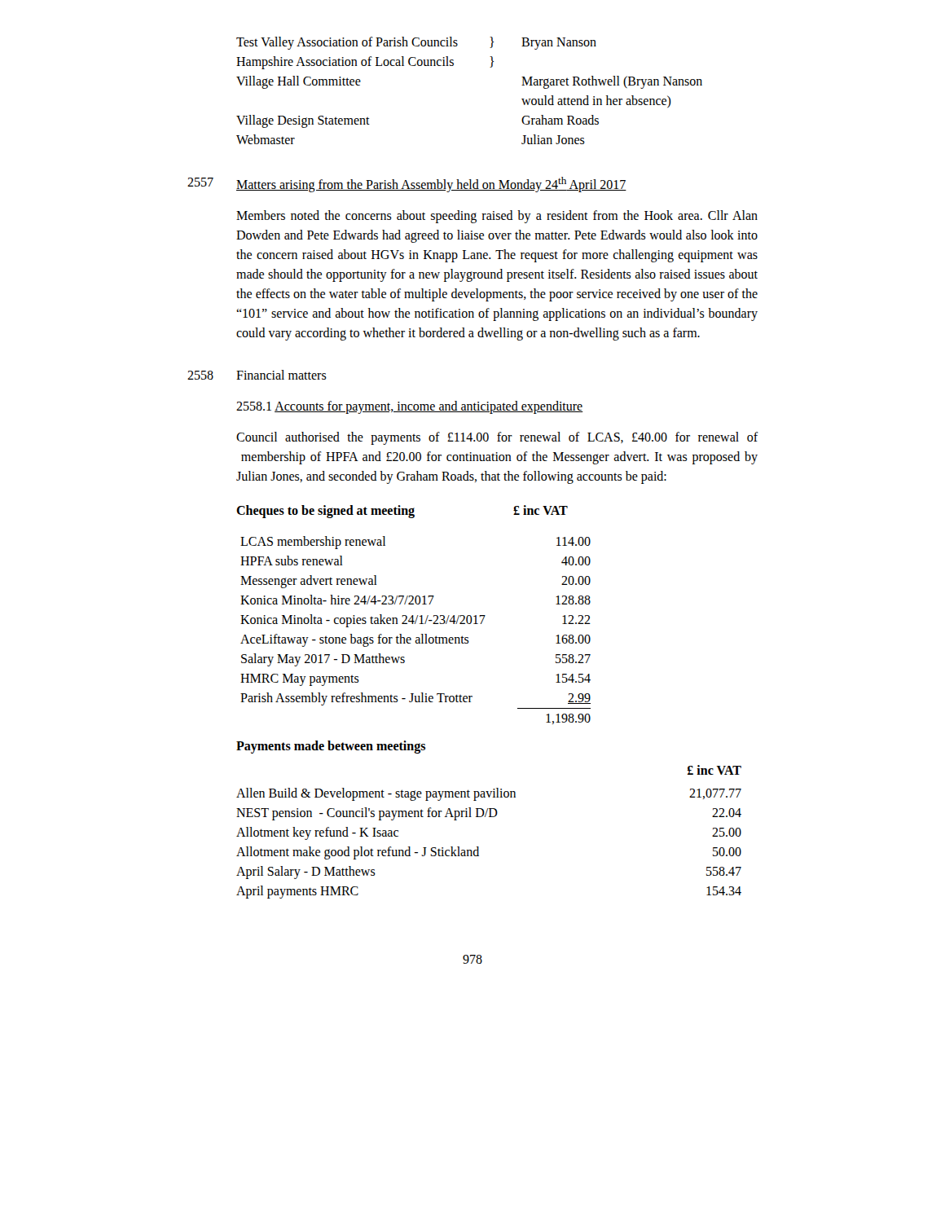| Test Valley Association of Parish Councils | } | Bryan Nanson |
| Hampshire Association of Local Councils | } | |
| Village Hall Committee | | Margaret Rothwell (Bryan Nanson would attend in her absence) |
| Village Design Statement | | Graham Roads |
| Webmaster | | Julian Jones |
2557
Matters arising from the Parish Assembly held on Monday 24th April 2017
Members noted the concerns about speeding raised by a resident from the Hook area. Cllr Alan Dowden and Pete Edwards had agreed to liaise over the matter. Pete Edwards would also look into the concern raised about HGVs in Knapp Lane. The request for more challenging equipment was made should the opportunity for a new playground present itself. Residents also raised issues about the effects on the water table of multiple developments, the poor service received by one user of the “101” service and about how the notification of planning applications on an individual’s boundary could vary according to whether it bordered a dwelling or a non-dwelling such as a farm.
2558
Financial matters
2558.1 Accounts for payment, income and anticipated expenditure
Council authorised the payments of £114.00 for renewal of LCAS, £40.00 for renewal of membership of HPFA and £20.00 for continuation of the Messenger advert. It was proposed by Julian Jones, and seconded by Graham Roads, that the following accounts be paid:
Cheques to be signed at meeting
£ inc VAT
| LCAS membership renewal | 114.00 |
| HPFA subs renewal | 40.00 |
| Messenger advert renewal | 20.00 |
| Konica Minolta- hire 24/4-23/7/2017 | 128.88 |
| Konica Minolta - copies taken 24/1/-23/4/2017 | 12.22 |
| AceLiftaway - stone bags for the allotments | 168.00 |
| Salary May 2017 - D Matthews | 558.27 |
| HMRC May payments | 154.54 |
| Parish Assembly refreshments - Julie Trotter | 2.99 |
| | 1,198.90 |
Payments made between meetings
| | £ inc VAT |
| Allen Build & Development - stage payment pavilion | 21,077.77 |
| NEST pension - Council's payment for April D/D | 22.04 |
| Allotment key refund - K Isaac | 25.00 |
| Allotment make good plot refund - J Stickland | 50.00 |
| April Salary - D Matthews | 558.47 |
| April payments HMRC | 154.34 |
978